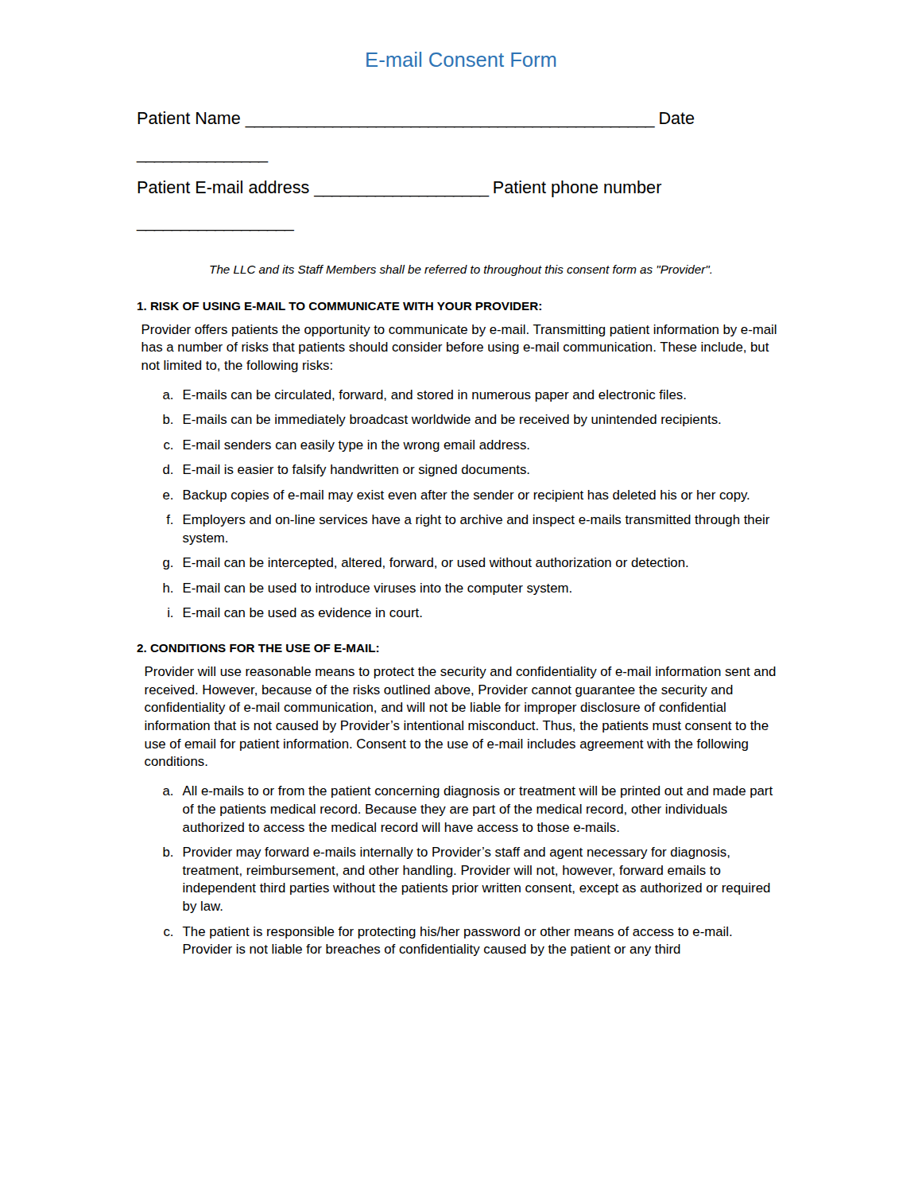E-mail Consent Form
Patient Name _______________________________________________ Date _______________ Patient E-mail address ____________________ Patient phone number __________________
The LLC and its Staff Members shall be referred to throughout this consent form as "Provider".
RISK OF USING E-MAIL TO COMMUNICATE WITH YOUR PROVIDER:
Provider offers patients the opportunity to communicate by e-mail. Transmitting patient information by e-mail has a number of risks that patients should consider before using e-mail communication. These include, but not limited to, the following risks:
E-mails can be circulated, forward, and stored in numerous paper and electronic files.
E-mails can be immediately broadcast worldwide and be received by unintended recipients.
E-mail senders can easily type in the wrong email address.
E-mail is easier to falsify handwritten or signed documents.
Backup copies of e-mail may exist even after the sender or recipient has deleted his or her copy.
Employers and on-line services have a right to archive and inspect e-mails transmitted through their system.
E-mail can be intercepted, altered, forward, or used without authorization or detection.
E-mail can be used to introduce viruses into the computer system.
E-mail can be used as evidence in court.
CONDITIONS FOR THE USE OF E-MAIL:
Provider will use reasonable means to protect the security and confidentiality of e-mail information sent and received. However, because of the risks outlined above, Provider cannot guarantee the security and confidentiality of e-mail communication, and will not be liable for improper disclosure of confidential information that is not caused by Provider’s intentional misconduct. Thus, the patients must consent to the use of email for patient information. Consent to the use of e-mail includes agreement with the following conditions.
All e-mails to or from the patient concerning diagnosis or treatment will be printed out and made part of the patients medical record. Because they are part of the medical record, other individuals authorized to access the medical record will have access to those e-mails.
Provider may forward e-mails internally to Provider’s staff and agent necessary for diagnosis, treatment, reimbursement, and other handling. Provider will not, however, forward emails to independent third parties without the patients prior written consent, except as authorized or required by law.
The patient is responsible for protecting his/her password or other means of access to e-mail. Provider is not liable for breaches of confidentiality caused by the patient or any third